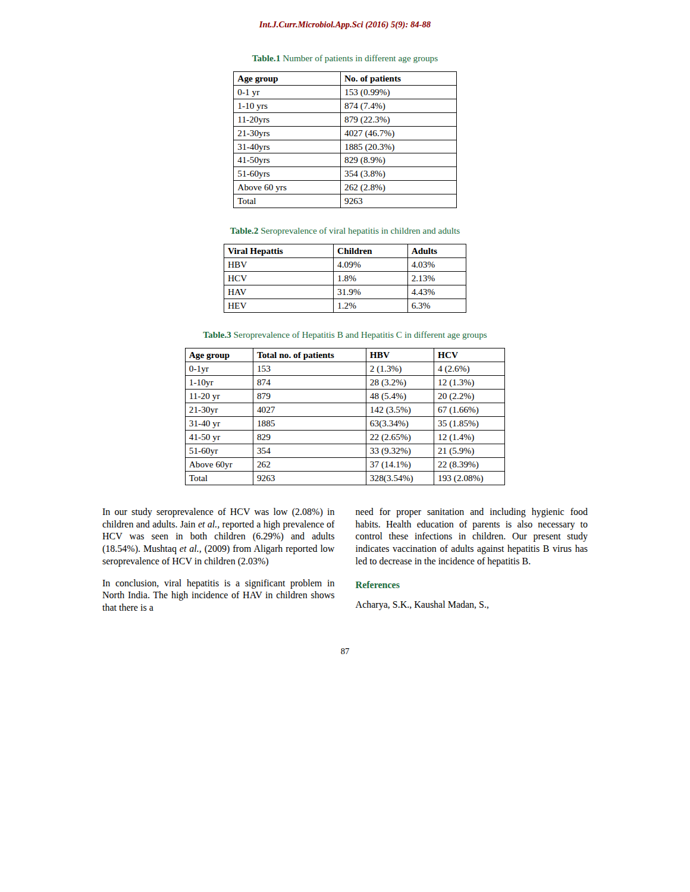Int.J.Curr.Microbiol.App.Sci (2016) 5(9): 84-88
Table.1 Number of patients in different age groups
| Age group | No. of patients |
| --- | --- |
| 0-1 yr | 153 (0.99%) |
| 1-10 yrs | 874 (7.4%) |
| 11-20yrs | 879 (22.3%) |
| 21-30yrs | 4027 (46.7%) |
| 31-40yrs | 1885 (20.3%) |
| 41-50yrs | 829 (8.9%) |
| 51-60yrs | 354 (3.8%) |
| Above 60 yrs | 262 (2.8%) |
| Total | 9263 |
Table.2 Seroprevalence of viral hepatitis in children and adults
| Viral Hepattis | Children | Adults |
| --- | --- | --- |
| HBV | 4.09% | 4.03% |
| HCV | 1.8% | 2.13% |
| HAV | 31.9% | 4.43% |
| HEV | 1.2% | 6.3% |
Table.3 Seroprevalence of Hepatitis B and Hepatitis C in different age groups
| Age group | Total no. of patients | HBV | HCV |
| --- | --- | --- | --- |
| 0-1yr | 153 | 2 (1.3%) | 4 (2.6%) |
| 1-10yr | 874 | 28 (3.2%) | 12 (1.3%) |
| 11-20 yr | 879 | 48 (5.4%) | 20 (2.2%) |
| 21-30yr | 4027 | 142 (3.5%) | 67 (1.66%) |
| 31-40 yr | 1885 | 63(3.34%) | 35 (1.85%) |
| 41-50 yr | 829 | 22 (2.65%) | 12 (1.4%) |
| 51-60yr | 354 | 33 (9.32%) | 21 (5.9%) |
| Above 60yr | 262 | 37 (14.1%) | 22 (8.39%) |
| Total | 9263 | 328(3.54%) | 193 (2.08%) |
In our study seroprevalence of HCV was low (2.08%) in children and adults. Jain et al., reported a high prevalence of HCV was seen in both children (6.29%) and adults (18.54%). Mushtaq et al., (2009) from Aligarh reported low seroprevalence of HCV in children (2.03%)
In conclusion, viral hepatitis is a significant problem in North India. The high incidence of HAV in children shows that there is a
need for proper sanitation and including hygienic food habits. Health education of parents is also necessary to control these infections in children. Our present study indicates vaccination of adults against hepatitis B virus has led to decrease in the incidence of hepatitis B.
References
Acharya, S.K., Kaushal Madan, S.,
87